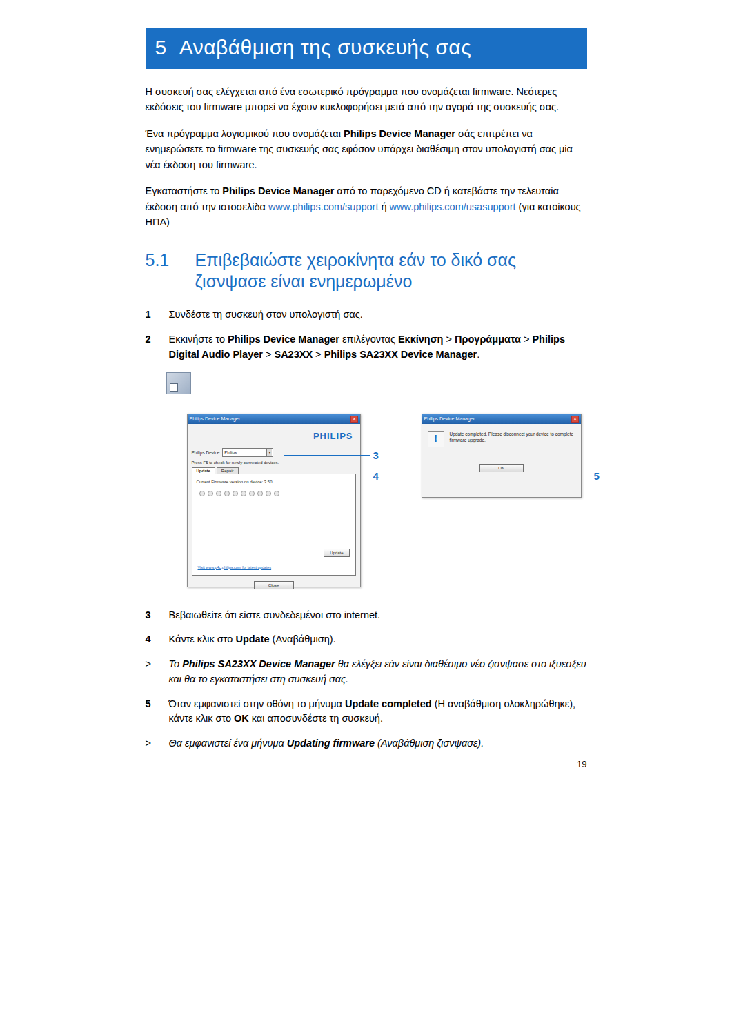5 Αναβάθμιση της συσκευής σας
Η συσκευή σας ελέγχεται από ένα εσωτερικό πρόγραμμα που ονομάζεται firmware. Νεότερες εκδόσεις του firmware μπορεί να έχουν κυκλοφορήσει μετά από την αγορά της συσκευής σας.
Ένα πρόγραμμα λογισμικού που ονομάζεται Philips Device Manager σάς επιτρέπει να ενημερώσετε το firmware της συσκευής σας εφόσον υπάρχει διαθέσιμη στον υπολογιστή σας μία νέα έκδοση του firmware.
Εγκαταστήστε το Philips Device Manager από το παρεχόμενο CD ή κατεβάστε την τελευταία έκδοση από την ιστοσελίδα www.philips.com/support ή www.philips.com/usasupport (για κατοίκους ΗΠΑ)
5.1 Επιβεβαιώστε χειροκίνητα εάν το δικό σας ζισνψασε είναι ενημερωμένο
1 Συνδέστε τη συσκευή στον υπολογιστή σας.
2 Εκκινήστε το Philips Device Manager επιλέγοντας Εκκίνηση > Προγράμματα > Philips Digital Audio Player > SA23XX > Philips SA23XX Device Manager.
Philips Device Manager✕
PHILIPS
Philips Device
Philips
Press F5 to check for newly connected devices.
Update
Repair
Current Firmware version on device: 3.50
Update Visit www.p4c.philips.com for latest updates
Close
Philips Device Manager✕
!
Update completed. Please disconnect your device to complete firmware upgrade.
OK
3
4
5
3 Βεβαιωθείτε ότι είστε συνδεδεμένοι στο internet.
4 Κάντε κλικ στο Update (Αναβάθμιση).
>Το Philips SA23XX Device Manager θα ελέγξει εάν είναι διαθέσιμο νέο ζισνψασε στο ιξυεσξευ και θα το εγκαταστήσει στη συσκευή σας.
5 Όταν εμφανιστεί στην οθόνη το μήνυμα Update completed (Η αναβάθμιση ολοκληρώθηκε), κάντε κλικ στο OK και αποσυνδέστε τη συσκευή.
>Θα εμφανιστεί ένα μήνυμα Updating firmware (Αναβάθμιση ζισνψασε).
19